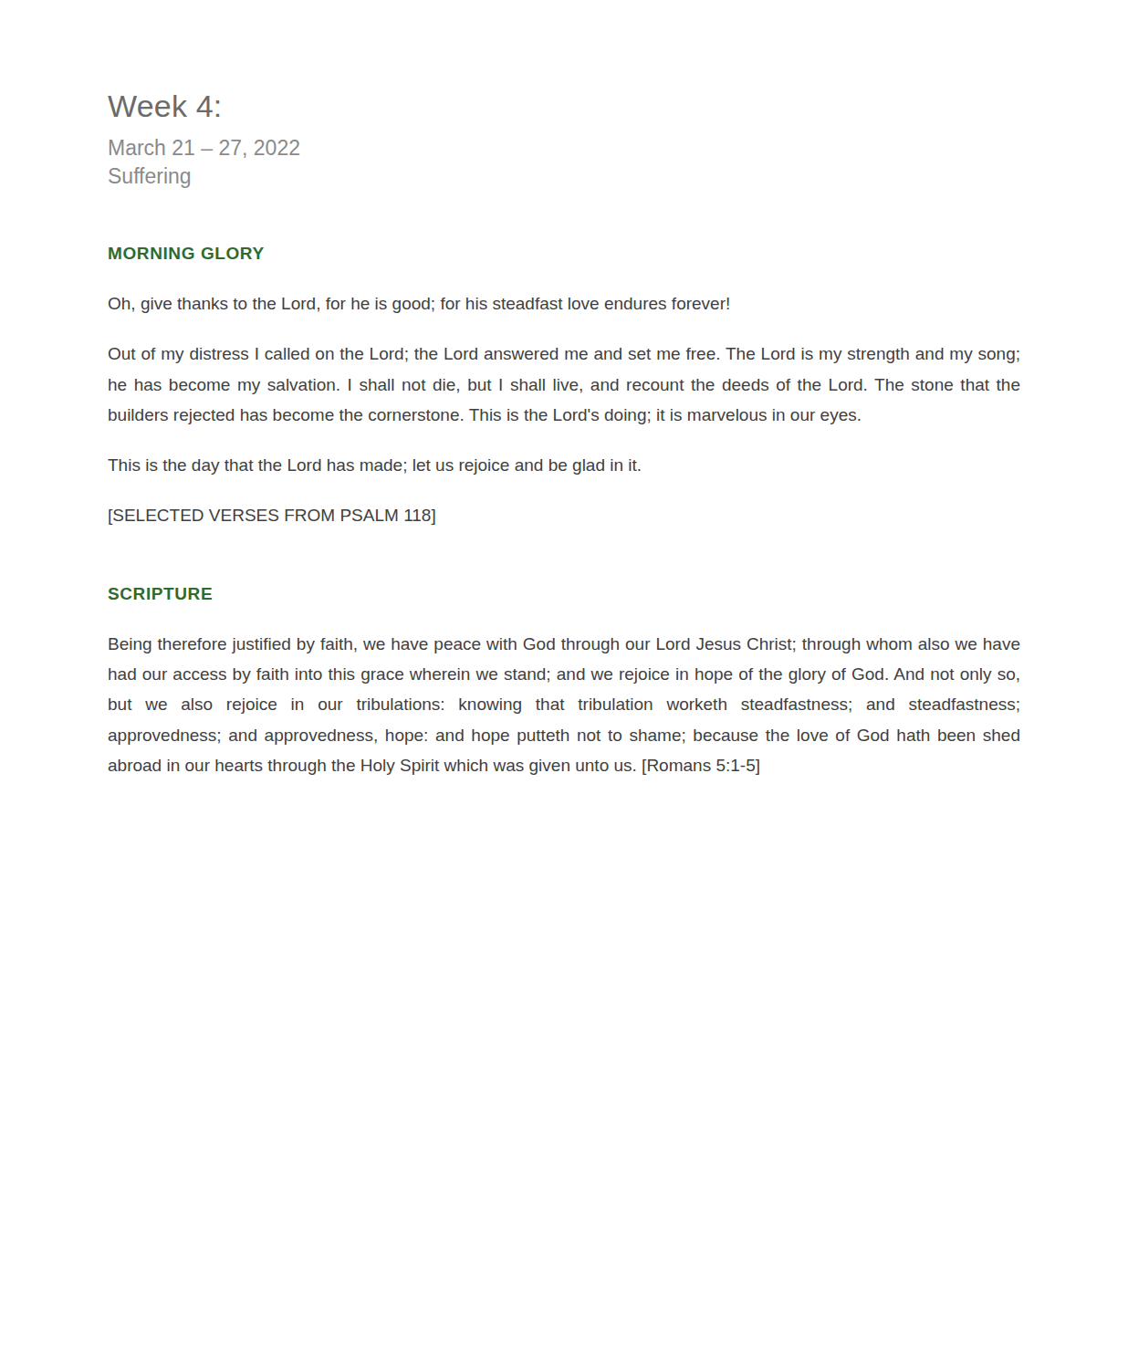Week 4:
March 21 – 27, 2022 Suffering
MORNING GLORY
Oh, give thanks to the Lord, for he is good; for his steadfast love endures forever!
Out of my distress I called on the Lord; the Lord answered me and set me free. The Lord is my strength and my song; he has become my salvation. I shall not die, but I shall live, and recount the deeds of the Lord. The stone that the builders rejected has become the cornerstone. This is the Lord's doing; it is marvelous in our eyes.
This is the day that the Lord has made; let us rejoice and be glad in it.
[SELECTED VERSES FROM PSALM 118]
SCRIPTURE
Being therefore justified by faith, we have peace with God through our Lord Jesus Christ; through whom also we have had our access by faith into this grace wherein we stand; and we rejoice in hope of the glory of God. And not only so, but we also rejoice in our tribulations: knowing that tribulation worketh steadfastness; and steadfastness; approvedness; and approvedness, hope: and hope putteth not to shame; because the love of God hath been shed abroad in our hearts through the Holy Spirit which was given unto us. [Romans 5:1-5]